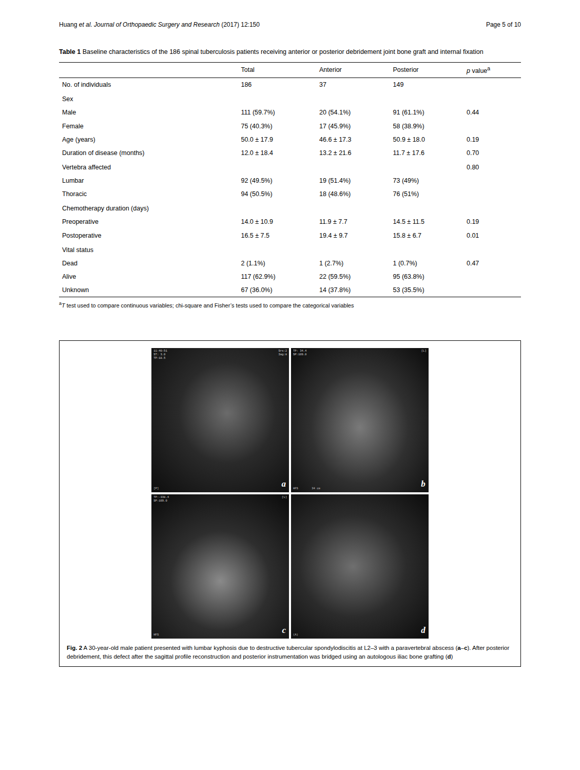Huang et al. Journal of Orthopaedic Surgery and Research (2017) 12:150
Page 5 of 10
Table 1 Baseline characteristics of the 186 spinal tuberculosis patients receiving anterior or posterior debridement joint bone graft and internal fixation
| | Total | Anterior | Posterior | p value a |
| --- | --- | --- | --- | --- |
| No. of individuals | 186 | 37 | 149 | |
| Sex | | | | |
| Male | 111 (59.7%) | 20 (54.1%) | 91 (61.1%) | 0.44 |
| Female | 75 (40.3%) | 17 (45.9%) | 58 (38.9%) | |
| Age (years) | 50.0 ± 17.9 | 46.6 ± 17.3 | 50.9 ± 18.0 | 0.19 |
| Duration of disease (months) | 12.0 ± 18.4 | 13.2 ± 21.6 | 11.7 ± 17.6 | 0.70 |
| Vertebra affected | | | | 0.80 |
| Lumbar | 92 (49.5%) | 19 (51.4%) | 73 (49%) | |
| Thoracic | 94 (50.5%) | 18 (48.6%) | 76 (51%) | |
| Chemotherapy duration (days) | | | | |
| Preoperative | 14.0 ± 10.9 | 11.9 ± 7.7 | 14.5 ± 11.5 | 0.19 |
| Postoperative | 16.5 ± 7.5 | 19.4 ± 9.7 | 15.8 ± 6.7 | 0.01 |
| Vital status | | | | |
| Dead | 2 (1.1%) | 1 (2.7%) | 1 (0.7%) | 0.47 |
| Alive | 117 (62.9%) | 22 (59.5%) | 95 (63.8%) | |
| Unknown | 67 (36.0%) | 14 (37.8%) | 53 (35.5%) | |
aT test used to compare continuous variables; chi-square and Fisher’s tests used to compare the categorical variables
11:40:51 ST: 3.0 TP:18.5
Srs:2 Img:8
[P]
a
TP: 34.4 SP:109.0
[L]
HFS 34 cm
b
TP:-338.4 SP:109.0
[L]
HFS
c
(A)
d
Fig. 2 A 30-year-old male patient presented with lumbar kyphosis due to destructive tubercular spondylodiscitis at L2–3 with a paravertebral abscess (a–c). After posterior debridement, this defect after the sagittal profile reconstruction and posterior instrumentation was bridged using an autologous iliac bone grafting (d)